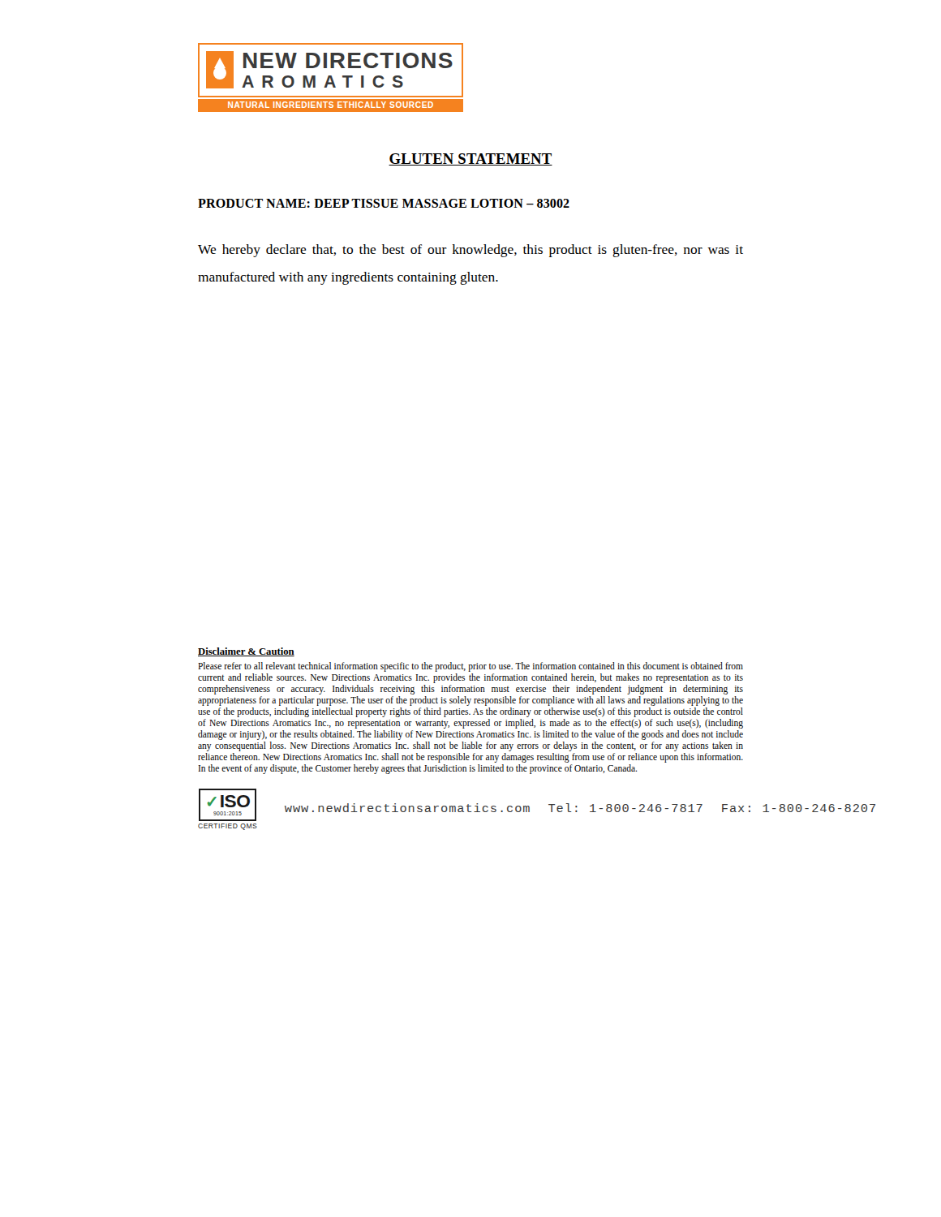NEW DIRECTIONS
AROMATICS
NATURAL INGREDIENTS ETHICALLY SOURCED
GLUTEN STATEMENT
PRODUCT NAME: DEEP TISSUE MASSAGE LOTION – 83002
We hereby declare that, to the best of our knowledge, this product is gluten-free, nor was it manufactured with any ingredients containing gluten.
Disclaimer & Caution
Please refer to all relevant technical information specific to the product, prior to use. The information contained in this document is obtained from current and reliable sources. New Directions Aromatics Inc. provides the information contained herein, but makes no representation as to its comprehensiveness or accuracy. Individuals receiving this information must exercise their independent judgment in determining its appropriateness for a particular purpose. The user of the product is solely responsible for compliance with all laws and regulations applying to the use of the products, including intellectual property rights of third parties. As the ordinary or otherwise use(s) of this product is outside the control of New Directions Aromatics Inc., no representation or warranty, expressed or implied, is made as to the effect(s) of such use(s), (including damage or injury), or the results obtained. The liability of New Directions Aromatics Inc. is limited to the value of the goods and does not include any consequential loss. New Directions Aromatics Inc. shall not be liable for any errors or delays in the content, or for any actions taken in reliance thereon. New Directions Aromatics Inc. shall not be responsible for any damages resulting from use of or reliance upon this information. In the event of any dispute, the Customer hereby agrees that Jurisdiction is limited to the province of Ontario, Canada.
✓ISO
9001:2015
CERTIFIED QMS
www.newdirectionsaromatics.com Tel: 1-800-246-7817 Fax: 1-800-246-8207